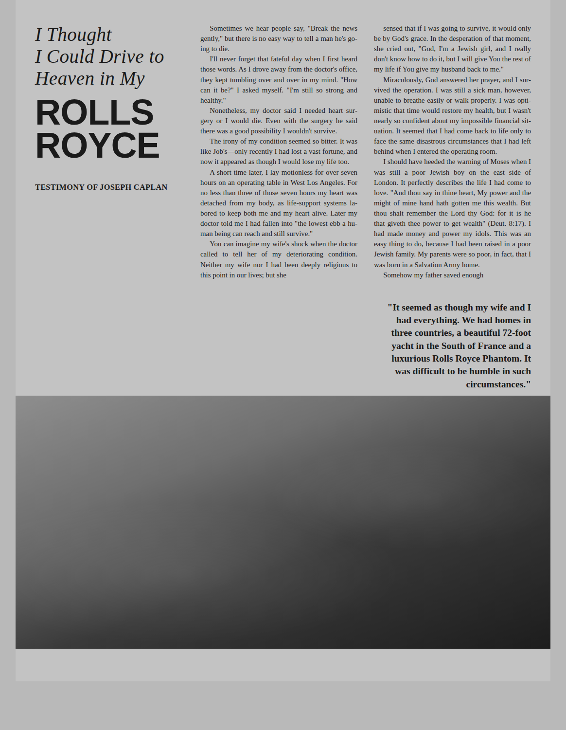I Thought
I Could Drive to
Heaven in My
Rolls
Royce
Testimony of Joseph Caplan
Sometimes we hear people say, "Break the news gently," but there is no easy way to tell a man he's going to die.
I'll never forget that fateful day when I first heard those words. As I drove away from the doctor's office, they kept tumbling over and over in my mind. "How can it be?" I asked myself. "I'm still so strong and healthy."
Nonetheless, my doctor said I needed heart surgery or I would die. Even with the surgery he said there was a good possibility I wouldn't survive.
The irony of my condition seemed so bitter. It was like Job's—only recently I had lost a vast fortune, and now it appeared as though I would lose my life too.
A short time later, I lay motionless for over seven hours on an operating table in West Los Angeles. For no less than three of those seven hours my heart was detached from my body, as life-support systems labored to keep both me and my heart alive. Later my doctor told me I had fallen into "the lowest ebb a human being can reach and still survive."
You can imagine my wife's shock when the doctor called to tell her of my deteriorating condition. Neither my wife nor I had been deeply religious to this point in our lives; but she
sensed that if I was going to survive, it would only be by God's grace. In the desperation of that moment, she cried out, "God, I'm a Jewish girl, and I really don't know how to do it, but I will give You the rest of my life if You give my husband back to me."
Miraculously, God answered her prayer, and I survived the operation. I was still a sick man, however, unable to breathe easily or walk properly. I was optimistic that time would restore my health, but I wasn't nearly so confident about my impossible financial situation. It seemed that I had come back to life only to face the same disastrous circumstances that I had left behind when I entered the operating room.
I should have heeded the warning of Moses when I was still a poor Jewish boy on the east side of London. It perfectly describes the life I had come to love. "And thou say in thine heart, My power and the might of mine hand hath gotten me this wealth. But thou shalt remember the Lord thy God: for it is he that giveth thee power to get wealth" (Deut. 8:17). I had made money and power my idols. This was an easy thing to do, because I had been raised in a poor Jewish family. My parents were so poor, in fact, that I was born in a Salvation Army home.
Somehow my father saved enough
"It seemed as though my wife and I had everything. We had homes in three countries, a beautiful 72-foot yacht in the South of France and a luxurious Rolls Royce Phantom. It was difficult to be humble in such circumstances."
Joseph Caplan stands beside his Rolls Royce Phantom.